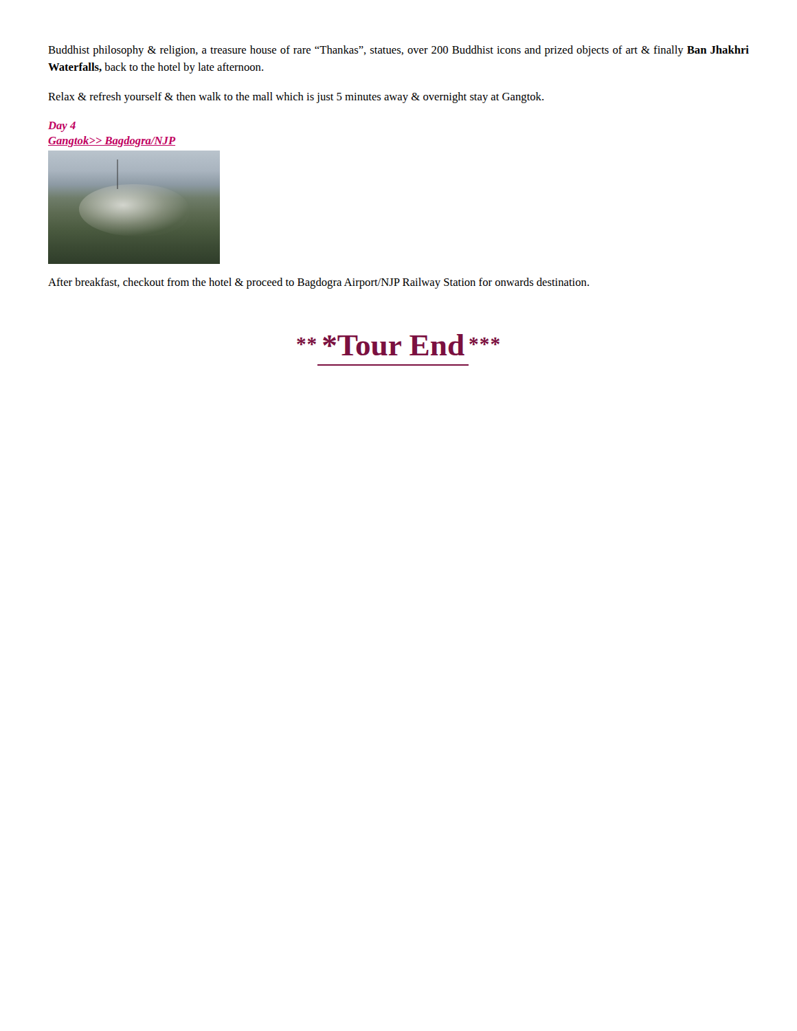Buddhist philosophy & religion, a treasure house of rare “Thankas”, statues, over 200 Buddhist icons and prized objects of art & finally Ban Jhakhri Waterfalls, back to the hotel by late afternoon.
Relax & refresh yourself & then walk to the mall which is just 5 minutes away & overnight stay at Gangtok.
Day 4Gangtok>> Bagdogra/NJP
After breakfast, checkout from the hotel & proceed to Bagdogra Airport/NJP Railway Station for onwards destination.
***Tour End***